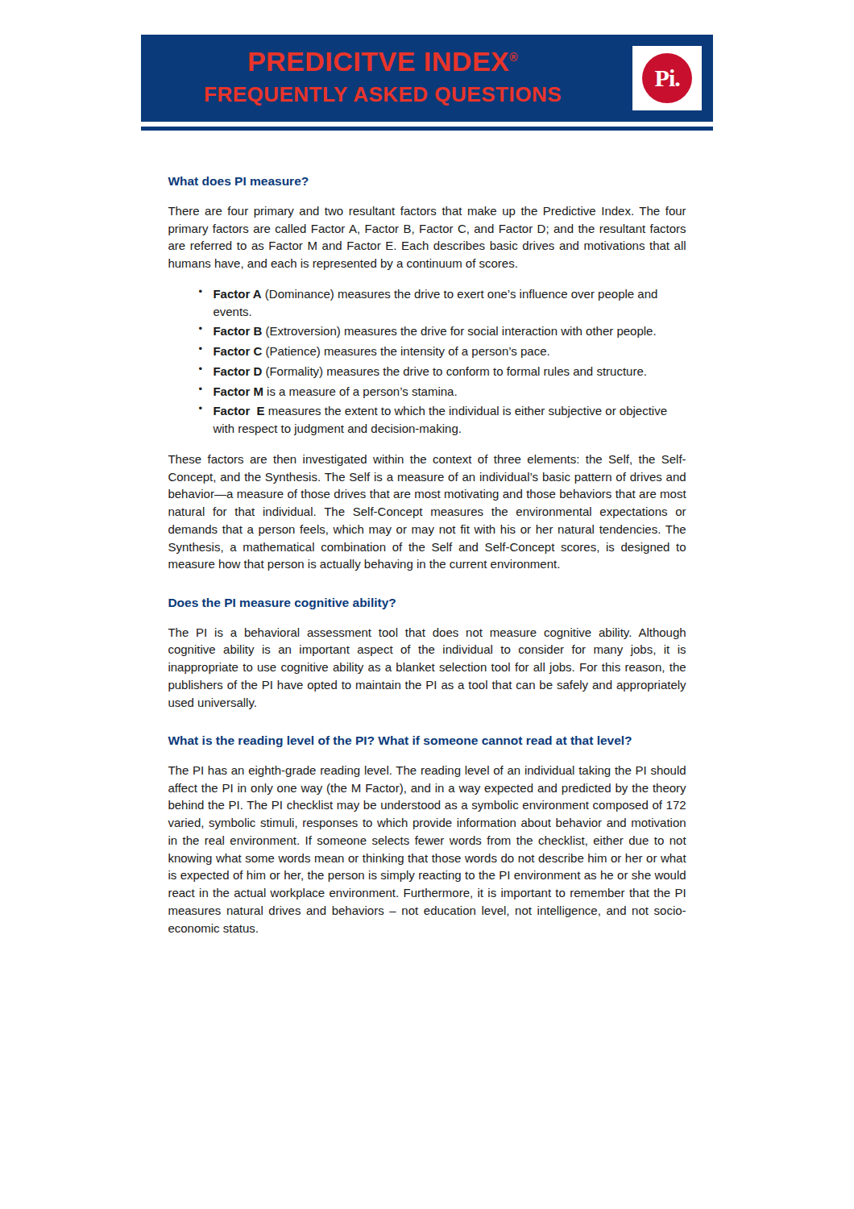Pi.
Predicitve Index®
Frequently Asked Questions
What does PI measure?
There are four primary and two resultant factors that make up the Predictive Index. The four primary factors are called Factor A, Factor B, Factor C, and Factor D; and the resultant factors are referred to as Factor M and Factor E. Each describes basic drives and motivations that all humans have, and each is represented by a continuum of scores.
Factor A (Dominance) measures the drive to exert one’s influence over people and events.
Factor B (Extroversion) measures the drive for social interaction with other people.
Factor C (Patience) measures the intensity of a person’s pace.
Factor D (Formality) measures the drive to conform to formal rules and structure.
Factor M is a measure of a person’s stamina.
Factor E measures the extent to which the individual is either subjective or objective with respect to judgment and decision-making.
These factors are then investigated within the context of three elements: the Self, the Self-Concept, and the Synthesis. The Self is a measure of an individual’s basic pattern of drives and behavior—a measure of those drives that are most motivating and those behaviors that are most natural for that individual. The Self-Concept measures the environmental expectations or demands that a person feels, which may or may not fit with his or her natural tendencies. The Synthesis, a mathematical combination of the Self and Self-Concept scores, is designed to measure how that person is actually behaving in the current environment.
Does the PI measure cognitive ability?
The PI is a behavioral assessment tool that does not measure cognitive ability. Although cognitive ability is an important aspect of the individual to consider for many jobs, it is inappropriate to use cognitive ability as a blanket selection tool for all jobs. For this reason, the publishers of the PI have opted to maintain the PI as a tool that can be safely and appropriately used universally.
What is the reading level of the PI? What if someone cannot read at that level?
The PI has an eighth-grade reading level. The reading level of an individual taking the PI should affect the PI in only one way (the M Factor), and in a way expected and predicted by the theory behind the PI. The PI checklist may be understood as a symbolic environment composed of 172 varied, symbolic stimuli, responses to which provide information about behavior and motivation in the real environment. If someone selects fewer words from the checklist, either due to not knowing what some words mean or thinking that those words do not describe him or her or what is expected of him or her, the person is simply reacting to the PI environment as he or she would react in the actual workplace environment. Furthermore, it is important to remember that the PI measures natural drives and behaviors – not education level, not intelligence, and not socio-economic status.